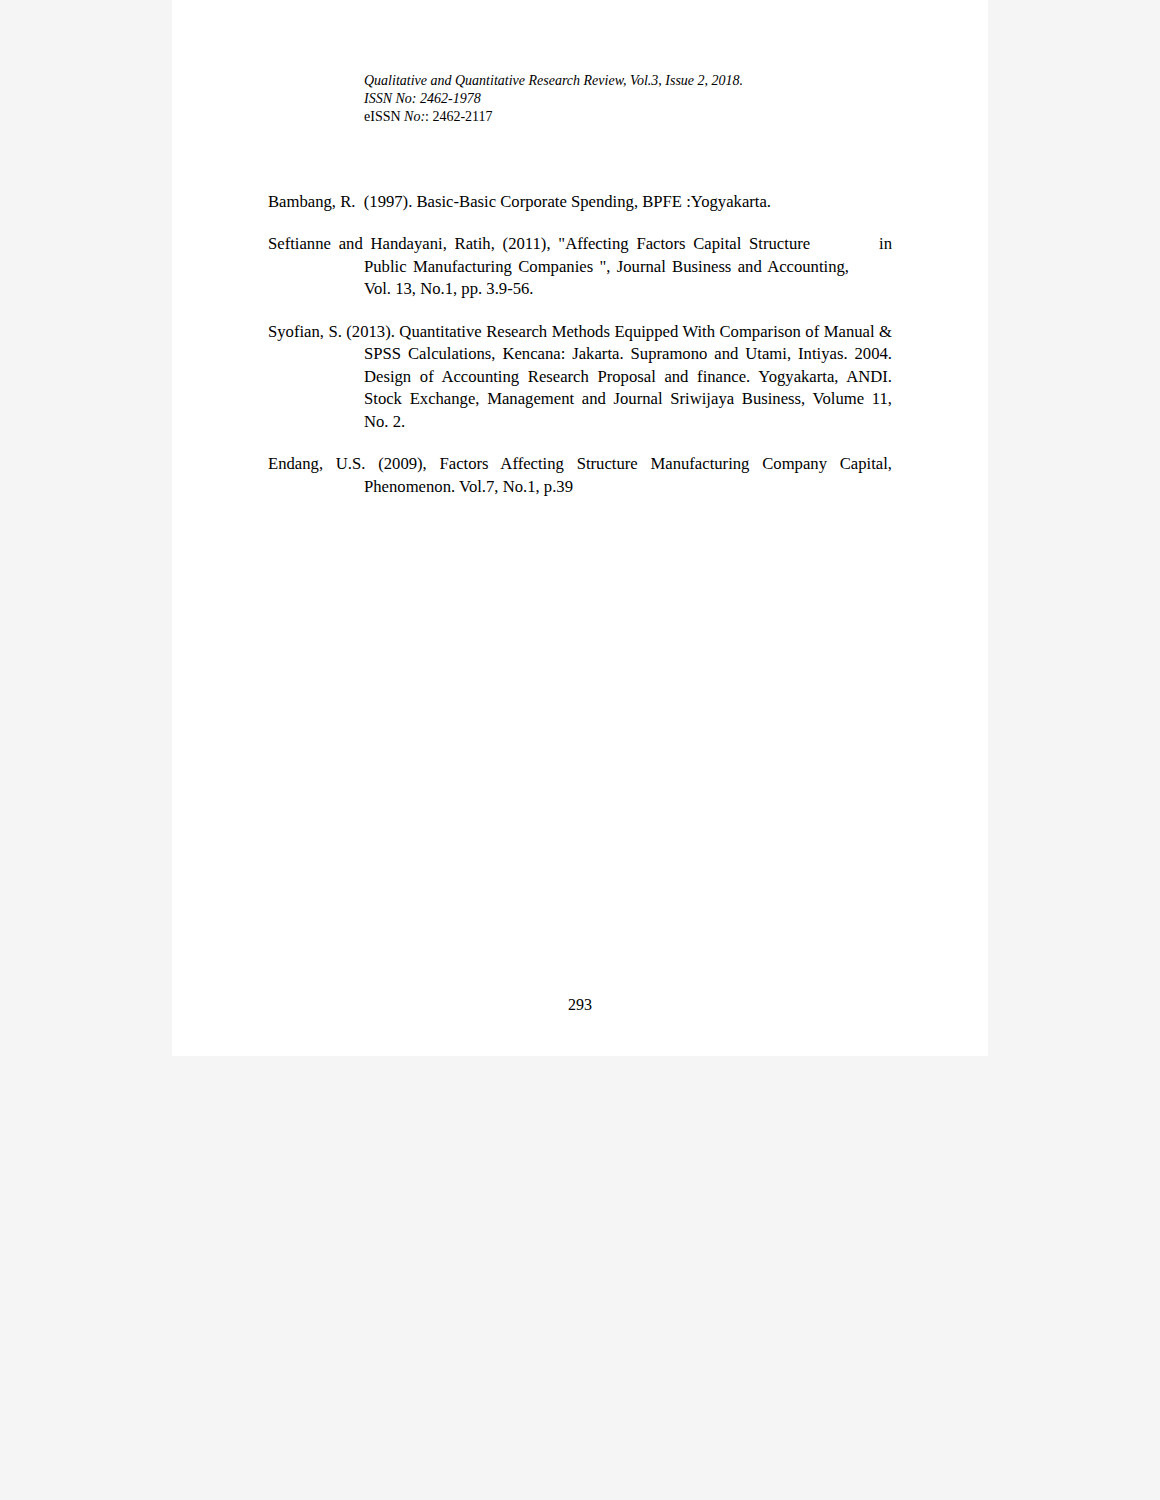Qualitative and Quantitative Research Review, Vol.3, Issue 2, 2018.
ISSN No: 2462-1978
eISSN No:: 2462-2117
Bambang, R. (1997). Basic-Basic Corporate Spending, BPFE :Yogyakarta.
Seftianne and Handayani, Ratih, (2011), "Affecting Factors Capital Structure in Public Manufacturing Companies ", Journal Business and Accounting, Vol. 13, No.1, pp. 3.9-56.
Syofian, S. (2013). Quantitative Research Methods Equipped With Comparison of Manual & SPSS Calculations, Kencana: Jakarta. Supramono and Utami, Intiyas. 2004. Design of Accounting Research Proposal and finance. Yogyakarta, ANDI. Stock Exchange, Management and Journal Sriwijaya Business, Volume 11, No. 2.
Endang, U.S. (2009), Factors Affecting Structure Manufacturing Company Capital, Phenomenon. Vol.7, No.1, p.39
293